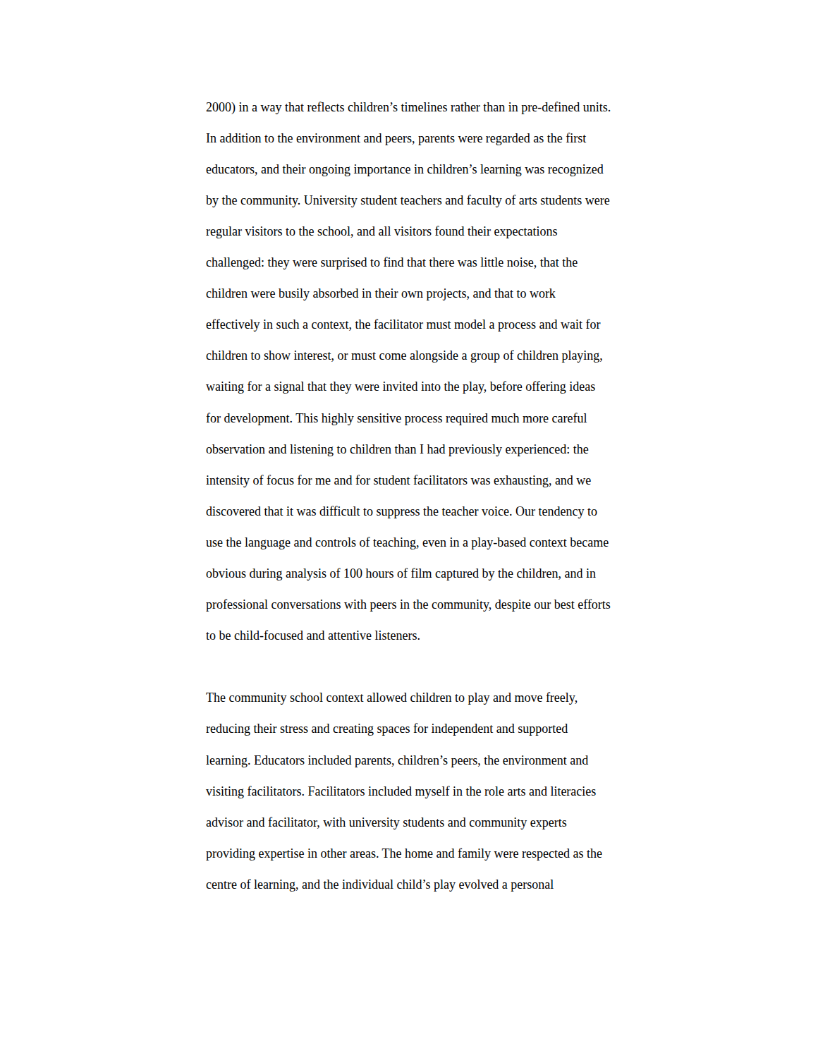2000) in a way that reflects children’s timelines rather than in pre-defined units. In addition to the environment and peers, parents were regarded as the first educators, and their ongoing importance in children’s learning was recognized by the community. University student teachers and faculty of arts students were regular visitors to the school, and all visitors found their expectations challenged: they were surprised to find that there was little noise, that the children were busily absorbed in their own projects, and that to work effectively in such a context, the facilitator must model a process and wait for children to show interest, or must come alongside a group of children playing, waiting for a signal that they were invited into the play, before offering ideas for development. This highly sensitive process required much more careful observation and listening to children than I had previously experienced: the intensity of focus for me and for student facilitators was exhausting, and we discovered that it was difficult to suppress the teacher voice. Our tendency to use the language and controls of teaching, even in a play-based context became obvious during analysis of 100 hours of film captured by the children, and in professional conversations with peers in the community, despite our best efforts to be child-focused and attentive listeners.
The community school context allowed children to play and move freely, reducing their stress and creating spaces for independent and supported learning. Educators included parents, children’s peers, the environment and visiting facilitators. Facilitators included myself in the role arts and literacies advisor and facilitator, with university students and community experts providing expertise in other areas. The home and family were respected as the centre of learning, and the individual child’s play evolved a personal